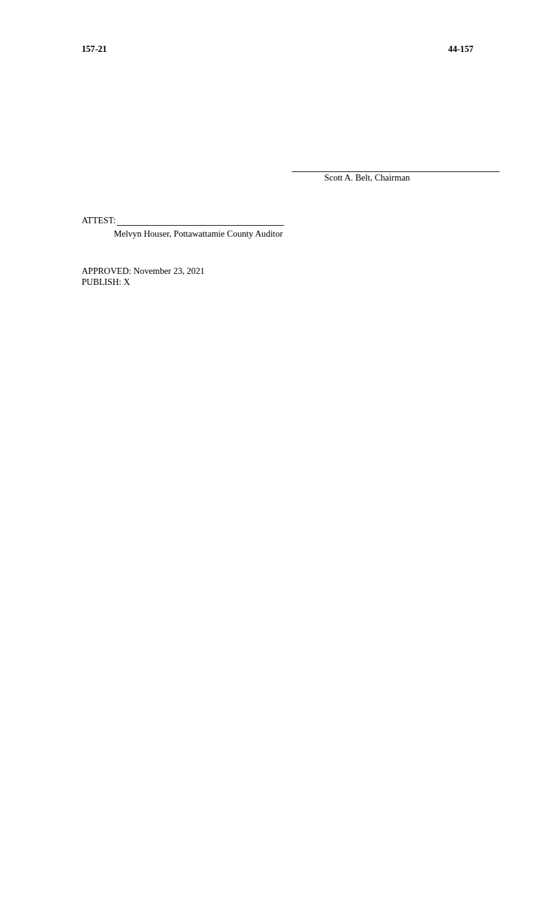157-21 44-157
Scott A. Belt, Chairman
ATTEST:
Melvyn Houser, Pottawattamie County Auditor
APPROVED: November 23, 2021
PUBLISH: X